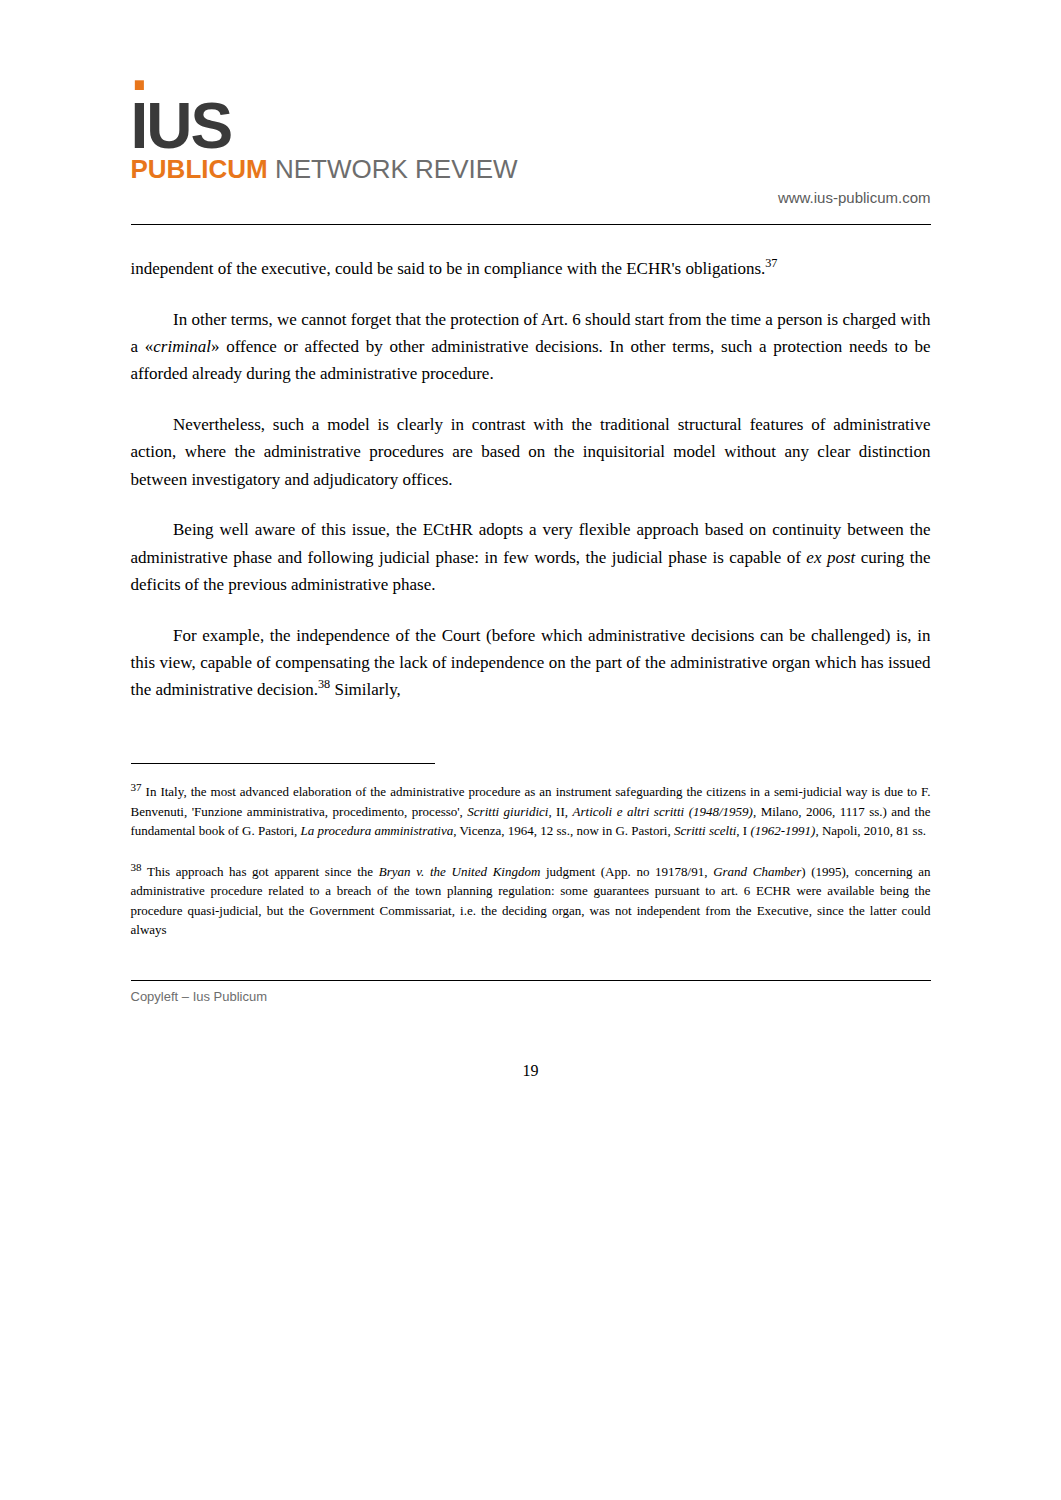.
IUS
PUBLICUM NETWORK REVIEW
www.ius-publicum.com
independent of the executive, could be said to be in compliance with the ECHR's obligations.37
In other terms, we cannot forget that the protection of Art. 6 should start from the time a person is charged with a «criminal» offence or affected by other administrative decisions. In other terms, such a protection needs to be afforded already during the administrative procedure.
Nevertheless, such a model is clearly in contrast with the traditional structural features of administrative action, where the administrative procedures are based on the inquisitorial model without any clear distinction between investigatory and adjudicatory offices.
Being well aware of this issue, the ECtHR adopts a very flexible approach based on continuity between the administrative phase and following judicial phase: in few words, the judicial phase is capable of ex post curing the deficits of the previous administrative phase.
For example, the independence of the Court (before which administrative decisions can be challenged) is, in this view, capable of compensating the lack of independence on the part of the administrative organ which has issued the administrative decision.38 Similarly,
37 In Italy, the most advanced elaboration of the administrative procedure as an instrument safeguarding the citizens in a semi-judicial way is due to F. Benvenuti, 'Funzione amministrativa, procedimento, processo', Scritti giuridici, II, Articoli e altri scritti (1948/1959), Milano, 2006, 1117 ss.) and the fundamental book of G. Pastori, La procedura amministrativa, Vicenza, 1964, 12 ss., now in G. Pastori, Scritti scelti, I (1962-1991), Napoli, 2010, 81 ss.
38 This approach has got apparent since the Bryan v. the United Kingdom judgment (App. no 19178/91, Grand Chamber) (1995), concerning an administrative procedure related to a breach of the town planning regulation: some guarantees pursuant to art. 6 ECHR were available being the procedure quasi-judicial, but the Government Commissariat, i.e. the deciding organ, was not independent from the Executive, since the latter could always
Copyleft – Ius Publicum
19